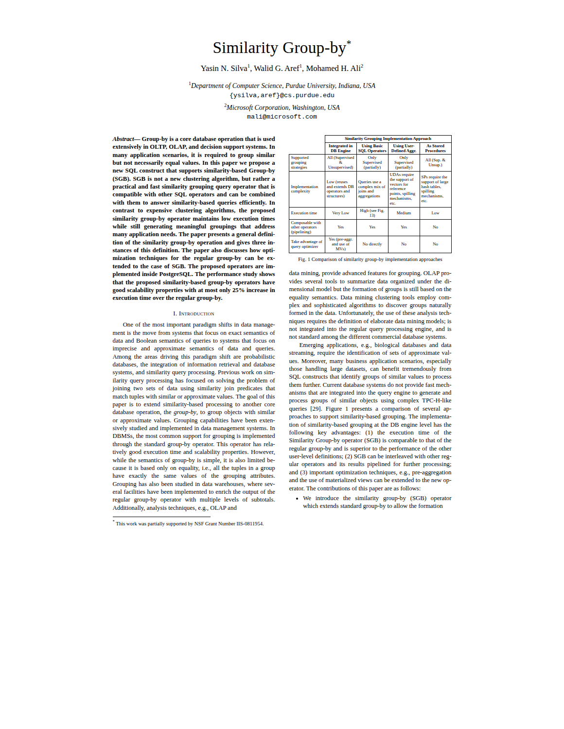Similarity Group-by*
Yasin N. Silva1, Walid G. Aref1, Mohamed H. Ali2
1Department of Computer Science, Purdue University, Indiana, USA
{ysilva,aref}@cs.purdue.edu
2Microsoft Corporation, Washington, USA
mali@microsoft.com
Abstract— Group-by is a core database operation that is used extensively in OLTP, OLAP, and decision support systems. In many application scenarios, it is required to group similar but not necessarily equal values. In this paper we propose a new SQL construct that supports similarity-based Group-by (SGB). SGB is not a new clustering algorithm, but rather a practical and fast similarity grouping query operator that is compatible with other SQL operators and can be combined with them to answer similarity-based queries efficiently. In contrast to expensive clustering algorithms, the proposed similarity group-by operator maintains low execution times while still generating meaningful groupings that address many application needs. The paper presents a general definition of the similarity group-by operation and gives three instances of this definition. The paper also discusses how optimization techniques for the regular group-by can be extended to the case of SGB. The proposed operators are implemented inside PostgreSQL. The performance study shows that the proposed similarity-based group-by operators have good scalability properties with at most only 25% increase in execution time over the regular group-by.
I. Introduction
One of the most important paradigm shifts in data management is the move from systems that focus on exact semantics of data and Boolean semantics of queries to systems that focus on imprecise and approximate semantics of data and queries. Among the areas driving this paradigm shift are probabilistic databases, the integration of information retrieval and database systems, and similarity query processing. Previous work on similarity query processing has focused on solving the problem of joining two sets of data using similarity join predicates that match tuples with similar or approximate values. The goal of this paper is to extend similarity-based processing to another core database operation, the group-by, to group objects with similar or approximate values. Grouping capabilities have been extensively studied and implemented in data management systems. In DBMSs, the most common support for grouping is implemented through the standard group-by operator. This operator has relatively good execution time and scalability properties. However, while the semantics of group-by is simple, it is also limited because it is based only on equality, i.e., all the tuples in a group have exactly the same values of the grouping attributes. Grouping has also been studied in data warehouses, where several facilities have been implemented to enrich the output of the regular group-by operator with multiple levels of subtotals. Additionally, analysis techniques, e.g., OLAP and
* This work was partially supported by NSF Grant Number IIS-0811954.
| | Similarity Grouping Implementation Approach |
| | Integrated in DB Engine | Using Basic SQL Operators | Using User-Defined Aggr. | As Stored Procedures |
| Supported grouping strategies | All (Supervised & Unsupervised) | Only Supervised (partially) | Only Supervised (partially) | All (Sup. & Unsup.) |
| Implementation complexity | Low (reuses and extends DB operators and structures) | Queries use a complex mix of joins and aggregations | UDAs require the support of vectors for reference points, spilling mechanisms, etc. | SPs require the support of large hash tables, spilling mechanisms, etc. |
| Execution time | Very Low | High (see Fig. 13) | Medium | Low |
| Composable with other operators (pipelining) | Yes | Yes | Yes | No |
| Take advantage of query optimizer | Yes (pre-aggr. and use of MVs) | No directly | No | No |
Fig. 1 Comparison of similarity group-by implementation approaches
data mining, provide advanced features for grouping. OLAP provides several tools to summarize data organized under the dimensional model but the formation of groups is still based on the equality semantics. Data mining clustering tools employ complex and sophisticated algorithms to discover groups naturally formed in the data. Unfortunately, the use of these analysis techniques requires the definition of elaborate data mining models; is not integrated into the regular query processing engine, and is not standard among the different commercial database systems.
Emerging applications, e.g., biological databases and data streaming, require the identification of sets of approximate values. Moreover, many business application scenarios, especially those handling large datasets, can benefit tremendously from SQL constructs that identify groups of similar values to process them further. Current database systems do not provide fast mechanisms that are integrated into the query engine to generate and process groups of similar objects using complex TPC-H-like queries [29]. Figure 1 presents a comparison of several approaches to support similarity-based grouping. The implementation of similarity-based grouping at the DB engine level has the following key advantages: (1) the execution time of the Similarity Group-by operator (SGB) is comparable to that of the regular group-by and is superior to the performance of the other user-level definitions; (2) SGB can be interleaved with other regular operators and its results pipelined for further processing; and (3) important optimization techniques, e.g., pre-aggregation and the use of materialized views can be extended to the new operator. The contributions of this paper are as follows:
We introduce the similarity group-by (SGB) operator which extends standard group-by to allow the formation